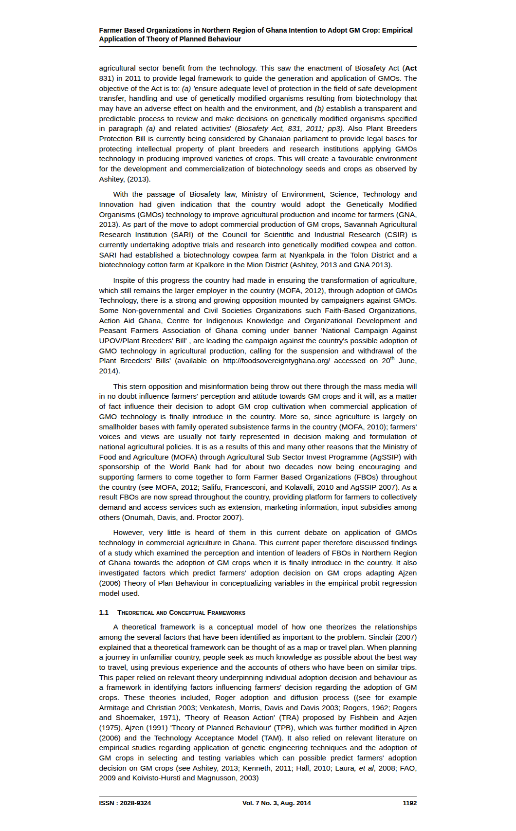Farmer Based Organizations in Northern Region of Ghana Intention to Adopt GM Crop: Empirical Application of Theory of Planned Behaviour
agricultural sector benefit from the technology. This saw the enactment of Biosafety Act (Act 831) in 2011 to provide legal framework to guide the generation and application of GMOs. The objective of the Act is to: (a) 'ensure adequate level of protection in the field of safe development transfer, handling and use of genetically modified organisms resulting from biotechnology that may have an adverse effect on health and the environment, and (b) establish a transparent and predictable process to review and make decisions on genetically modified organisms specified in paragraph (a) and related activities' (Biosafety Act, 831, 2011; pp3). Also Plant Breeders Protection Bill is currently being considered by Ghanaian parliament to provide legal bases for protecting intellectual property of plant breeders and research institutions applying GMOs technology in producing improved varieties of crops. This will create a favourable environment for the development and commercialization of biotechnology seeds and crops as observed by Ashitey, (2013).
With the passage of Biosafety law, Ministry of Environment, Science, Technology and Innovation had given indication that the country would adopt the Genetically Modified Organisms (GMOs) technology to improve agricultural production and income for farmers (GNA, 2013). As part of the move to adopt commercial production of GM crops, Savannah Agricultural Research Institution (SARI) of the Council for Scientific and Industrial Research (CSIR) is currently undertaking adoptive trials and research into genetically modified cowpea and cotton. SARI had established a biotechnology cowpea farm at Nyankpala in the Tolon District and a biotechnology cotton farm at Kpalkore in the Mion District (Ashitey, 2013 and GNA 2013).
Inspite of this progress the country had made in ensuring the transformation of agriculture, which still remains the larger employer in the country (MOFA, 2012), through adoption of GMOs Technology, there is a strong and growing opposition mounted by campaigners against GMOs. Some Non-governmental and Civil Societies Organizations such Faith-Based Organizations, Action Aid Ghana, Centre for Indigenous Knowledge and Organizational Development and Peasant Farmers Association of Ghana coming under banner 'National Campaign Against UPOV/Plant Breeders' Bill' , are leading the campaign against the country's possible adoption of GMO technology in agricultural production, calling for the suspension and withdrawal of the Plant Breeders' Bills' (available on http://foodsovereigntyghana.org/ accessed on 20th June, 2014).
This stern opposition and misinformation being throw out there through the mass media will in no doubt influence farmers' perception and attitude towards GM crops and it will, as a matter of fact influence their decision to adopt GM crop cultivation when commercial application of GMO technology is finally introduce in the country. More so, since agriculture is largely on smallholder bases with family operated subsistence farms in the country (MOFA, 2010); farmers' voices and views are usually not fairly represented in decision making and formulation of national agricultural policies. It is as a results of this and many other reasons that the Ministry of Food and Agriculture (MOFA) through Agricultural Sub Sector Invest Programme (AgSSIP) with sponsorship of the World Bank had for about two decades now being encouraging and supporting farmers to come together to form Farmer Based Organizations (FBOs) throughout the country (see MOFA, 2012; Salifu, Francesconi, and Kolavalli, 2010 and AgSSIP 2007). As a result FBOs are now spread throughout the country, providing platform for farmers to collectively demand and access services such as extension, marketing information, input subsidies among others (Onumah, Davis, and. Proctor 2007).
However, very little is heard of them in this current debate on application of GMOs technology in commercial agriculture in Ghana. This current paper therefore discussed findings of a study which examined the perception and intention of leaders of FBOs in Northern Region of Ghana towards the adoption of GM crops when it is finally introduce in the country. It also investigated factors which predict farmers' adoption decision on GM crops adapting Ajzen (2006) Theory of Plan Behaviour in conceptualizing variables in the empirical probit regression model used.
1.1 Theoretical and Conceptual Frameworks
A theoretical framework is a conceptual model of how one theorizes the relationships among the several factors that have been identified as important to the problem. Sinclair (2007) explained that a theoretical framework can be thought of as a map or travel plan. When planning a journey in unfamiliar country, people seek as much knowledge as possible about the best way to travel, using previous experience and the accounts of others who have been on similar trips. This paper relied on relevant theory underpinning individual adoption decision and behaviour as a framework in identifying factors influencing farmers' decision regarding the adoption of GM crops. These theories included, Roger adoption and diffusion process ((see for example Armitage and Christian 2003; Venkatesh, Morris, Davis and Davis 2003; Rogers, 1962; Rogers and Shoemaker, 1971), 'Theory of Reason Action' (TRA) proposed by Fishbein and Azjen (1975), Ajzen (1991) 'Theory of Planned Behaviour' (TPB), which was further modified in Ajzen (2006) and the Technology Acceptance Model (TAM). It also relied on relevant literature on empirical studies regarding application of genetic engineering techniques and the adoption of GM crops in selecting and testing variables which can possible predict farmers' adoption decision on GM crops (see Ashitey, 2013; Kenneth, 2011; Hall, 2010; Laura, et al, 2008; FAO, 2009 and Koivisto-Hursti and Magnusson, 2003)
ISSN : 2028-9324
Vol. 7 No. 3, Aug. 2014
1192